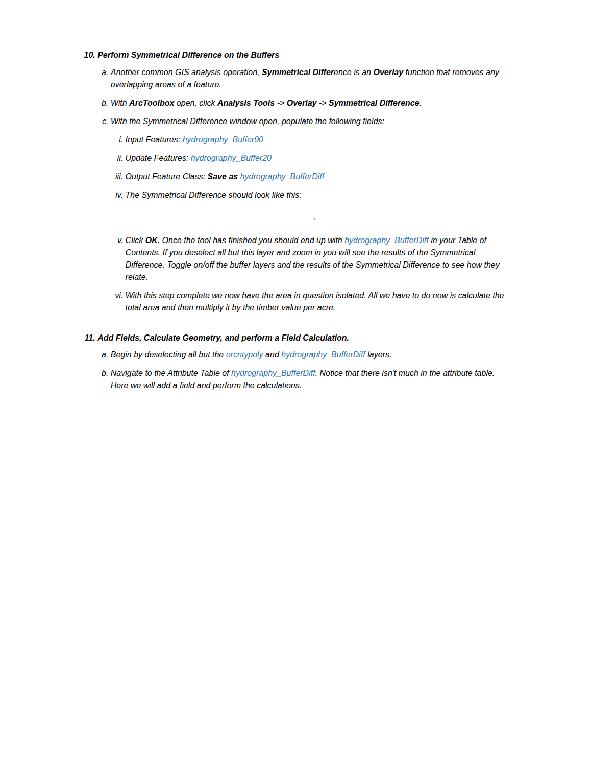Perform Symmetrical Difference on the Buffers
Another common GIS analysis operation, Symmetrical Difference is an Overlay function that removes any overlapping areas of a feature.
With ArcToolbox open, click Analysis Tools -> Overlay -> Symmetrical Difference.
With the Symmetrical Difference window open, populate the following fields:
Input Features: hydrography_Buffer90
Update Features: hydrography_Buffer20
Output Feature Class: Save as hydrography_BufferDiff
The Symmetrical Difference should look like this:
Click OK. Once the tool has finished you should end up with hydrography_BufferDiff in your Table of Contents. If you deselect all but this layer and zoom in you will see the results of the Symmetrical Difference. Toggle on/off the buffer layers and the results of the Symmetrical Difference to see how they relate.
With this step complete we now have the area in question isolated. All we have to do now is calculate the total area and then multiply it by the timber value per acre.
Add Fields, Calculate Geometry, and perform a Field Calculation.
Begin by deselecting all but the orcntypoly and hydrography_BufferDiff layers.
Navigate to the Attribute Table of hydrography_BufferDiff. Notice that there isn't much in the attribute table. Here we will add a field and perform the calculations.